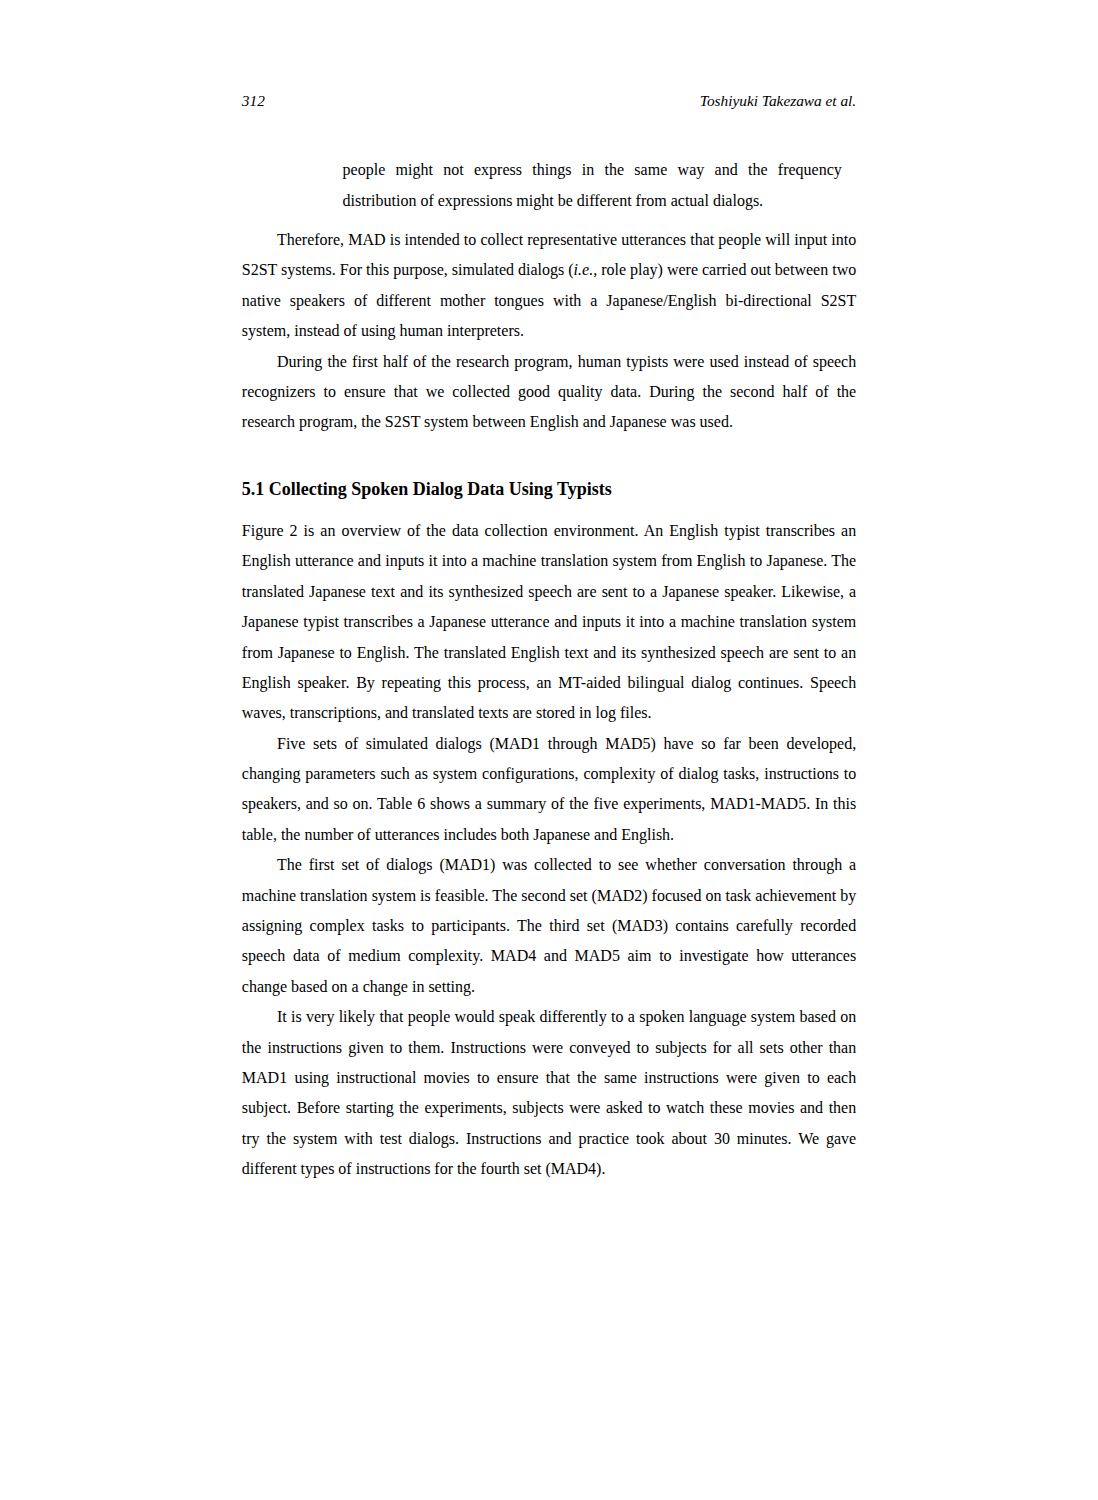312 Toshiyuki Takezawa et al.
people might not express things in the same way and the frequency distribution of expressions might be different from actual dialogs.
Therefore, MAD is intended to collect representative utterances that people will input into S2ST systems. For this purpose, simulated dialogs (i.e., role play) were carried out between two native speakers of different mother tongues with a Japanese/English bi-directional S2ST system, instead of using human interpreters.
During the first half of the research program, human typists were used instead of speech recognizers to ensure that we collected good quality data. During the second half of the research program, the S2ST system between English and Japanese was used.
5.1 Collecting Spoken Dialog Data Using Typists
Figure 2 is an overview of the data collection environment. An English typist transcribes an English utterance and inputs it into a machine translation system from English to Japanese. The translated Japanese text and its synthesized speech are sent to a Japanese speaker. Likewise, a Japanese typist transcribes a Japanese utterance and inputs it into a machine translation system from Japanese to English. The translated English text and its synthesized speech are sent to an English speaker. By repeating this process, an MT-aided bilingual dialog continues. Speech waves, transcriptions, and translated texts are stored in log files.
Five sets of simulated dialogs (MAD1 through MAD5) have so far been developed, changing parameters such as system configurations, complexity of dialog tasks, instructions to speakers, and so on. Table 6 shows a summary of the five experiments, MAD1-MAD5. In this table, the number of utterances includes both Japanese and English.
The first set of dialogs (MAD1) was collected to see whether conversation through a machine translation system is feasible. The second set (MAD2) focused on task achievement by assigning complex tasks to participants. The third set (MAD3) contains carefully recorded speech data of medium complexity. MAD4 and MAD5 aim to investigate how utterances change based on a change in setting.
It is very likely that people would speak differently to a spoken language system based on the instructions given to them. Instructions were conveyed to subjects for all sets other than MAD1 using instructional movies to ensure that the same instructions were given to each subject. Before starting the experiments, subjects were asked to watch these movies and then try the system with test dialogs. Instructions and practice took about 30 minutes. We gave different types of instructions for the fourth set (MAD4).